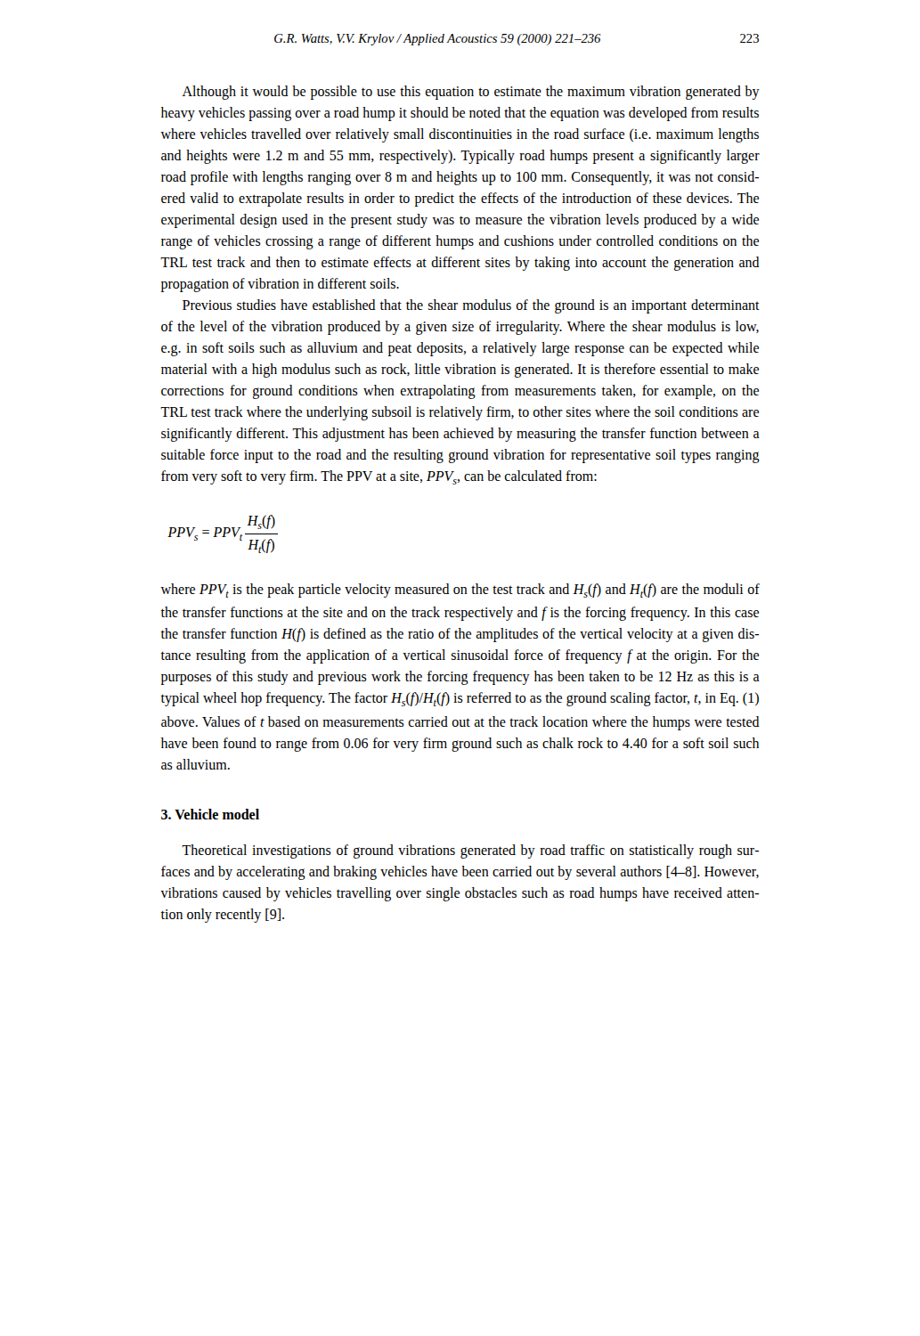G.R. Watts, V.V. Krylov / Applied Acoustics 59 (2000) 221–236 223
Although it would be possible to use this equation to estimate the maximum vibration generated by heavy vehicles passing over a road hump it should be noted that the equation was developed from results where vehicles travelled over relatively small discontinuities in the road surface (i.e. maximum lengths and heights were 1.2 m and 55 mm, respectively). Typically road humps present a significantly larger road profile with lengths ranging over 8 m and heights up to 100 mm. Consequently, it was not considered valid to extrapolate results in order to predict the effects of the introduction of these devices. The experimental design used in the present study was to measure the vibration levels produced by a wide range of vehicles crossing a range of different humps and cushions under controlled conditions on the TRL test track and then to estimate effects at different sites by taking into account the generation and propagation of vibration in different soils.
Previous studies have established that the shear modulus of the ground is an important determinant of the level of the vibration produced by a given size of irregularity. Where the shear modulus is low, e.g. in soft soils such as alluvium and peat deposits, a relatively large response can be expected while material with a high modulus such as rock, little vibration is generated. It is therefore essential to make corrections for ground conditions when extrapolating from measurements taken, for example, on the TRL test track where the underlying subsoil is relatively firm, to other sites where the soil conditions are significantly different. This adjustment has been achieved by measuring the transfer function between a suitable force input to the road and the resulting ground vibration for representative soil types ranging from very soft to very firm. The PPV at a site, PPVs, can be calculated from:
PPVs = PPVtHs(f) Ht(f)
where PPVt is the peak particle velocity measured on the test track and Hs(f) and Ht(f) are the moduli of the transfer functions at the site and on the track respectively and f is the forcing frequency. In this case the transfer function H(f) is defined as the ratio of the amplitudes of the vertical velocity at a given distance resulting from the application of a vertical sinusoidal force of frequency f at the origin. For the purposes of this study and previous work the forcing frequency has been taken to be 12 Hz as this is a typical wheel hop frequency. The factor Hs(f)/Ht(f) is referred to as the ground scaling factor, t, in Eq. (1) above. Values of t based on measurements carried out at the track location where the humps were tested have been found to range from 0.06 for very firm ground such as chalk rock to 4.40 for a soft soil such as alluvium.
3. Vehicle model
Theoretical investigations of ground vibrations generated by road traffic on statistically rough surfaces and by accelerating and braking vehicles have been carried out by several authors [4–8]. However, vibrations caused by vehicles travelling over single obstacles such as road humps have received attention only recently [9].